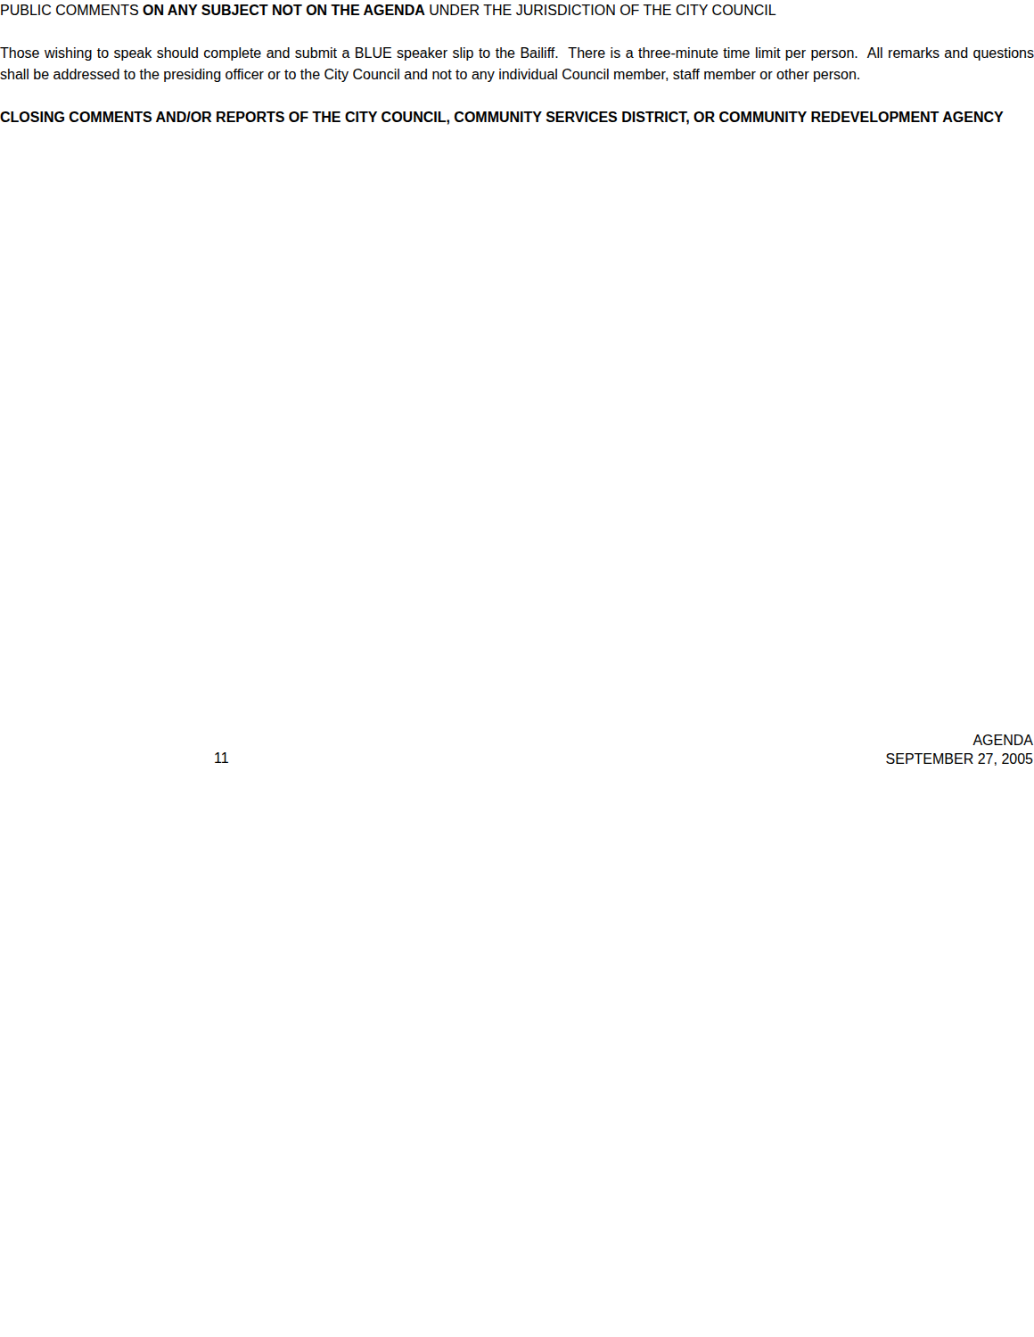PUBLIC COMMENTS ON ANY SUBJECT NOT ON THE AGENDA UNDER THE JURISDICTION OF THE CITY COUNCIL
Those wishing to speak should complete and submit a BLUE speaker slip to the Bailiff. There is a three-minute time limit per person. All remarks and questions shall be addressed to the presiding officer or to the City Council and not to any individual Council member, staff member or other person.
CLOSING COMMENTS AND/OR REPORTS OF THE CITY COUNCIL, COMMUNITY SERVICES DISTRICT, OR COMMUNITY REDEVELOPMENT AGENCY
| 11 | AGENDA SEPTEMBER 27, 2005 |